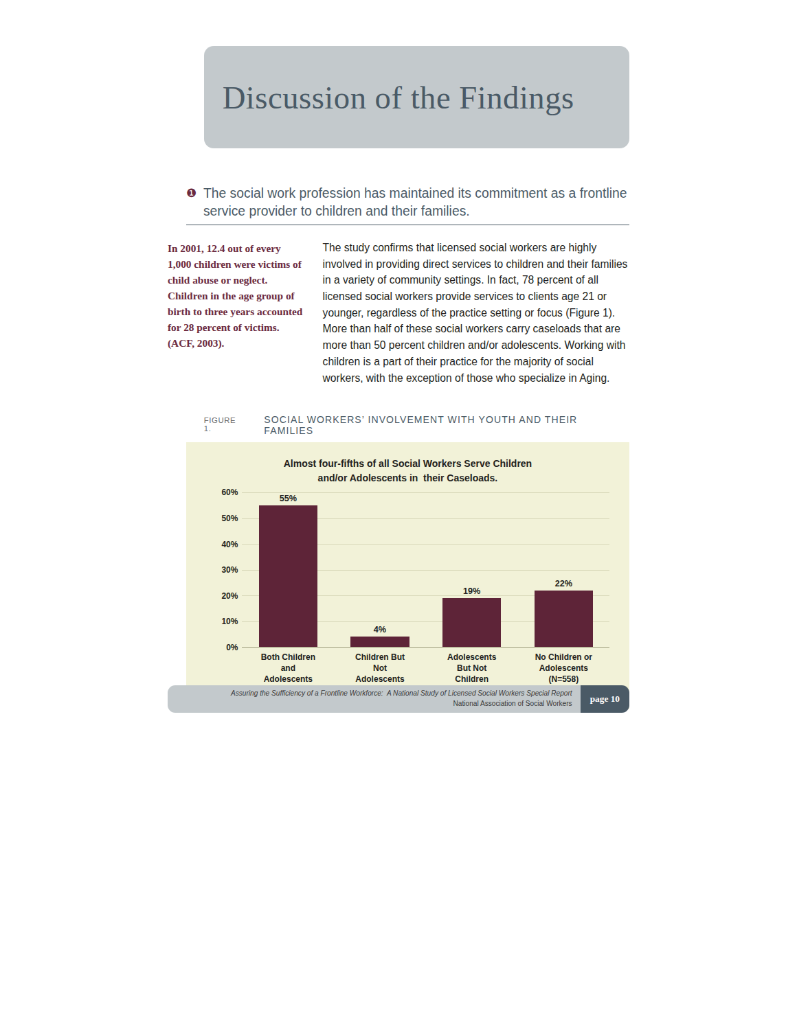Discussion of the Findings
❶
The social work profession has maintained its commitment as a frontline service provider to children and their families.
In 2001, 12.4 out of every 1,000 children were victims of child abuse or neglect. Children in the age group of birth to three years accounted for 28 percent of victims. (ACF, 2003).
The study confirms that licensed social workers are highly involved in providing direct services to children and their families in a variety of community settings. In fact, 78 percent of all licensed social workers provide services to clients age 21 or younger, regardless of the practice setting or focus (Figure 1). More than half of these social workers carry caseloads that are more than 50 percent children and/or adolescents. Working with children is a part of their practice for the majority of social workers, with the exception of those who specialize in Aging.
FIGURE 1.
SOCIAL WORKERS’ INVOLVEMENT WITH YOUTH AND THEIR FAMILIES
Almost four-fifths of all Social Workers Serve Children
and/or Adolescents in their Caseloads.
60% 50% 40% 30% 20% 10% 0%
55%
4%
19%
22%
Both Children and Adolescents
(N=1391)
Children But Not Adolescents
(N=100)
Adolescents But Not Children
(N=471)
No Children or Adolescents
(N=558)
Assuring the Sufficiency of a Frontline Workforce: A National Study of Licensed Social Workers Special Report
National Association of Social Workers
page 10